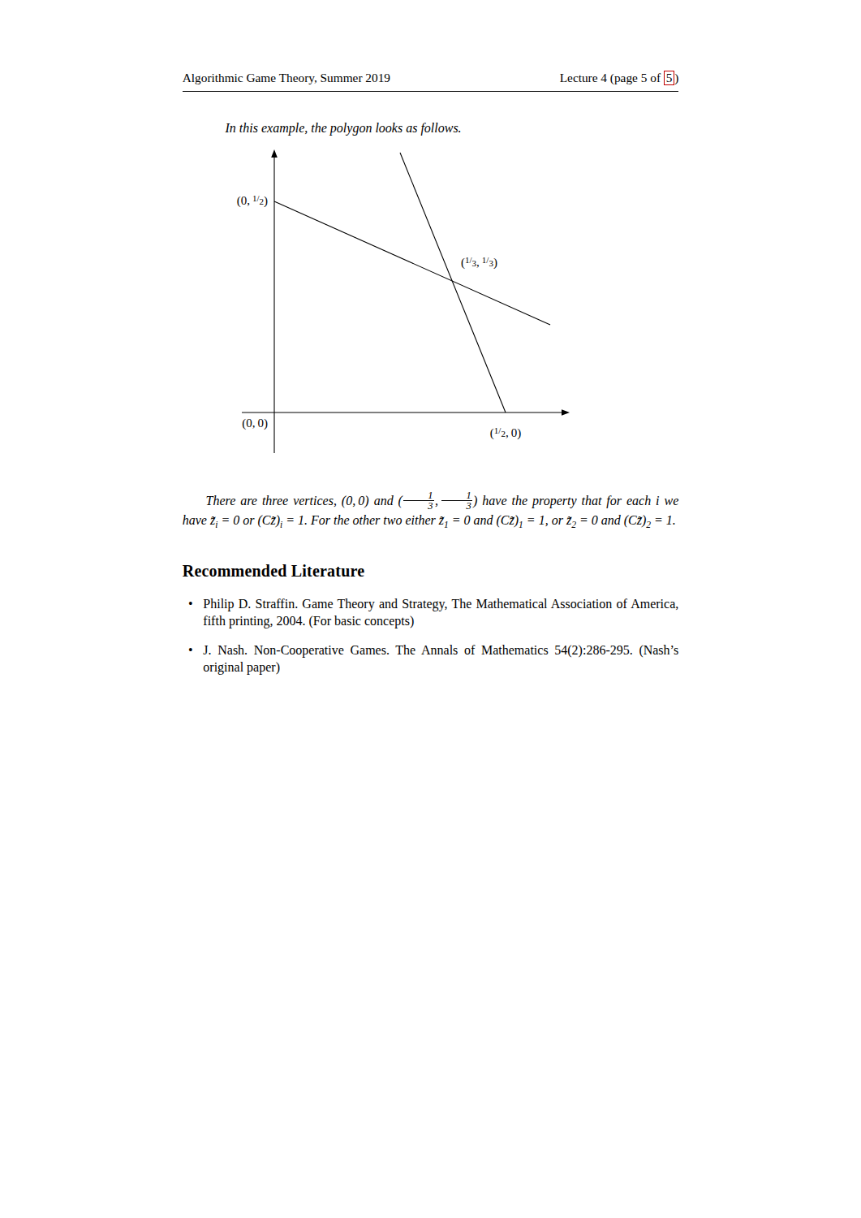Algorithmic Game Theory, Summer 2019
Lecture 4 (page 5 of 5)
In this example, the polygon looks as follows.
(0, 1/2) (1/3, 1/3) (0, 0) (1/2, 0)
There are three vertices, (0, 0) and (13, 13) have the property that for each i we have z̃i = 0 or (Cz̃)i = 1. For the other two either z̃1 = 0 and (Cz̃)1 = 1, or z̃2 = 0 and (Cz̃)2 = 1.
Recommended Literature
Philip D. Straffin. Game Theory and Strategy, The Mathematical Association of America, fifth printing, 2004. (For basic concepts)
J. Nash. Non-Cooperative Games. The Annals of Mathematics 54(2):286-295. (Nash’s original paper)